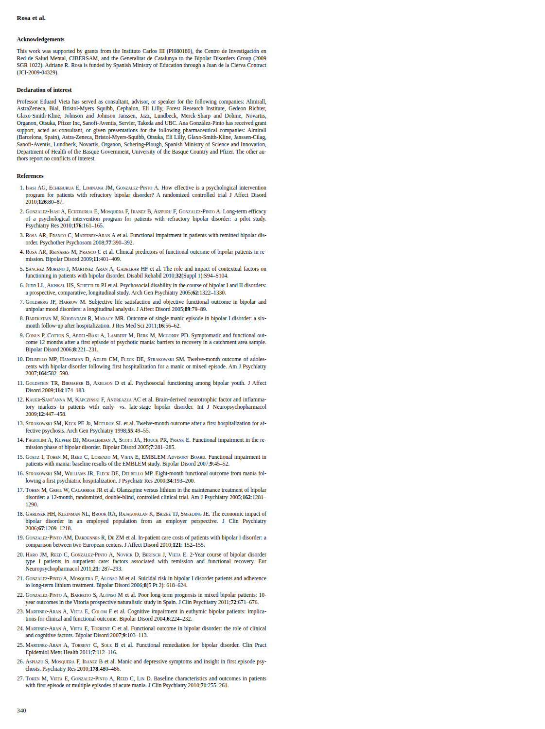Rosa et al.
Acknowledgements
This work was supported by grants from the Instituto Carlos III (PI080180), the Centro de Investigación en Red de Salud Mental, CIBERSAM, and the Generalitat de Catalunya to the Bipolar Disorders Group (2009 SGR 1022). Adriane R. Rosa is funded by Spanish Ministry of Education through a Juan de la Cierva Contract (JCI-2009-04329).
Declaration of interest
Professor Eduard Vieta has served as consultant, advisor, or speaker for the following companies: Almirall, AstraZeneca, Bial, Bristol-Myers Squibb, Cephalon, Eli Lilly, Forest Research Institute, Gedeon Richter, Glaxo-Smith-Kline, Johnson and Johnson Janssen, Jazz, Lundbeck, Merck-Sharp and Dohme, Novartis, Organon, Otsuka, Pfizer Inc, Sanofi-Aventis, Servier, Takeda and UBC. Ana González-Pinto has received grant support, acted as consultant, or given presentations for the following pharmaceutical companies: Almirall (Barcelona, Spain), Astra-Zeneca, Bristol-Myers-Squibb, Otsuka, Eli Lilly, Glaxo-Smith-Kline, Janssen-Cilag, Sanofi-Aventis, Lundbeck, Novartis, Organon, Schering-Plough, Spanish Ministry of Science and Innovation, Department of Health of the Basque Government, University of the Basque Country and Pfizer. The other authors report no conflicts of interest.
References
Isasi AG, Echeburua E, Liminana JM, Gonzalez-Pinto A. How effective is a psychological intervention program for patients with refractory bipolar disorder? A randomized controlled trial J Affect Disord 2010;126:80–87.
Gonzalez-Isasi A, Echeburua E, Mosquera F, Ibanez B, Aizpuru F, Gonzalez-Pinto A. Long-term efficacy of a psychological intervention program for patients with refractory bipolar disorder: a pilot study. Psychiatry Res 2010;176:161–165.
Rosa AR, Franco C, Martinez-Aran A et al. Functional impairment in patients with remitted bipolar disorder. Psychother Psychosom 2008;77:390–392.
Rosa AR, Reinares M, Franco C et al. Clinical predictors of functional outcome of bipolar patients in remission. Bipolar Disord 2009;11:401–409.
Sanchez-Moreno J, Martinez-Aran A, Gadelrab HF et al. The role and impact of contextual factors on functioning in patients with bipolar disorder. Disabil Rehabil 2010;32(Suppl 1):S94–S104.
Judd LL, Akiskal HS, Schettler PJ et al. Psychosocial disability in the course of bipolar I and II disorders: a prospective, comparative, longitudinal study. Arch Gen Psychiatry 2005;62:1322–1330.
Goldberg JF, Harrow M. Subjective life satisfaction and objective functional outcome in bipolar and unipolar mood disorders: a longitudinal analysis. J Affect Disord 2005;89:79–89.
Barekatain M, Khodadadi R, Maracy MR. Outcome of single manic episode in bipolar I disorder: a six-month follow-up after hospitalization. J Res Med Sci 2011;16:56–62.
Conus P, Cotton S, Abdel-Baki A, Lambert M, Berk M, Mcgorry PD. Symptomatic and functional outcome 12 months after a first episode of psychotic mania: barriers to recovery in a catchment area sample. Bipolar Disord 2006;8:221–231.
Delbello MP, Hanseman D, Adler CM, Fleck DE, Strakowski SM. Twelve-month outcome of adolescents with bipolar disorder following first hospitalization for a manic or mixed episode. Am J Psychiatry 2007;164:582–590.
Goldstein TR, Birmaher B, Axelson D et al. Psychosocial functioning among bipolar youth. J Affect Disord 2009;114:174–183.
Kauer-Sant'anna M, Kapczinski F, Andreazza AC et al. Brain-derived neurotrophic factor and inflammatory markers in patients with early- vs. late-stage bipolar disorder. Int J Neuropsychopharmacol 2009;12:447–458.
Strakowski SM, Keck PE Jr, Mcelroy SL et al. Twelve-month outcome after a first hospitalization for affective psychosis. Arch Gen Psychiatry 1998;55:49–55.
Fagiolini A, Kupfer DJ, Masalehdan A, Scott JA, Houck PR, Frank E. Functional impairment in the remission phase of bipolar disorder. Bipolar Disord 2005;7:281–285.
Goetz I, Tohen M, Reed C, Lorenzo M, Vieta E, EMBLEM Advisory Board. Functional impairment in patients with mania: baseline results of the EMBLEM study. Bipolar Disord 2007;9:45–52.
Strakowski SM, Williams JR, Fleck DE, Delbello MP. Eight-month functional outcome from mania following a first psychiatric hospitalization. J Psychiatr Res 2000;34:193–200.
Tohen M, Greil W, Calabrese JR et al. Olanzapine versus lithium in the maintenance treatment of bipolar disorder: a 12-month, randomized, double-blind, controlled clinical trial. Am J Psychiatry 2005;162:1281–1290.
Gardner HH, Kleinman NL, Brook RA, Rajagopalan K, Brizee TJ, Smeeding JE. The economic impact of bipolar disorder in an employed population from an employer perspective. J Clin Psychiatry 2006;67:1209–1218.
Gonzalez-Pinto AM, Dardennes R, De ZM et al. In-patient care costs of patients with bipolar I disorder: a comparison between two European centers. J Affect Disord 2010;121: 152–155.
Haro JM, Reed C, Gonzalez-Pinto A, Novick D, Bertsch J, Vieta E. 2-Year course of bipolar disorder type I patients in outpatient care: factors associated with remission and functional recovery. Eur Neuropsychopharmacol 2011;21: 287–293.
Gonzalez-Pinto A, Mosquera F, Alonso M et al. Suicidal risk in bipolar I disorder patients and adherence to long-term lithium treatment. Bipolar Disord 2006;8(5 Pt 2): 618–624.
Gonzalez-Pinto A, Barbeito S, Alonso M et al. Poor long-term prognosis in mixed bipolar patients: 10-year outcomes in the Vitoria prospective naturalistic study in Spain. J Clin Psychiatry 2011;72:671–676.
Martinez-Aran A, Vieta E, Colom F et al. Cognitive impairment in euthymic bipolar patients: implications for clinical and functional outcome. Bipolar Disord 2004;6:224–232.
Martinez-Aran A, Vieta E, Torrent C et al. Functional outcome in bipolar disorder: the role of clinical and cognitive factors. Bipolar Disord 2007;9:103–113.
Martinez-Aran A, Torrent C, Sole B et al. Functional remediation for bipolar disorder. Clin Pract Epidemiol Ment Health 2011;7:112–116.
Aspiazu S, Mosquera F, Ibanez B et al. Manic and depressive symptoms and insight in first episode psychosis. Psychiatry Res 2010;178:480–486.
Tohen M, Vieta E, Gonzalez-Pinto A, Reed C, Lin D. Baseline characteristics and outcomes in patients with first episode or multiple episodes of acute mania. J Clin Psychiatry 2010;71:255–261.
340